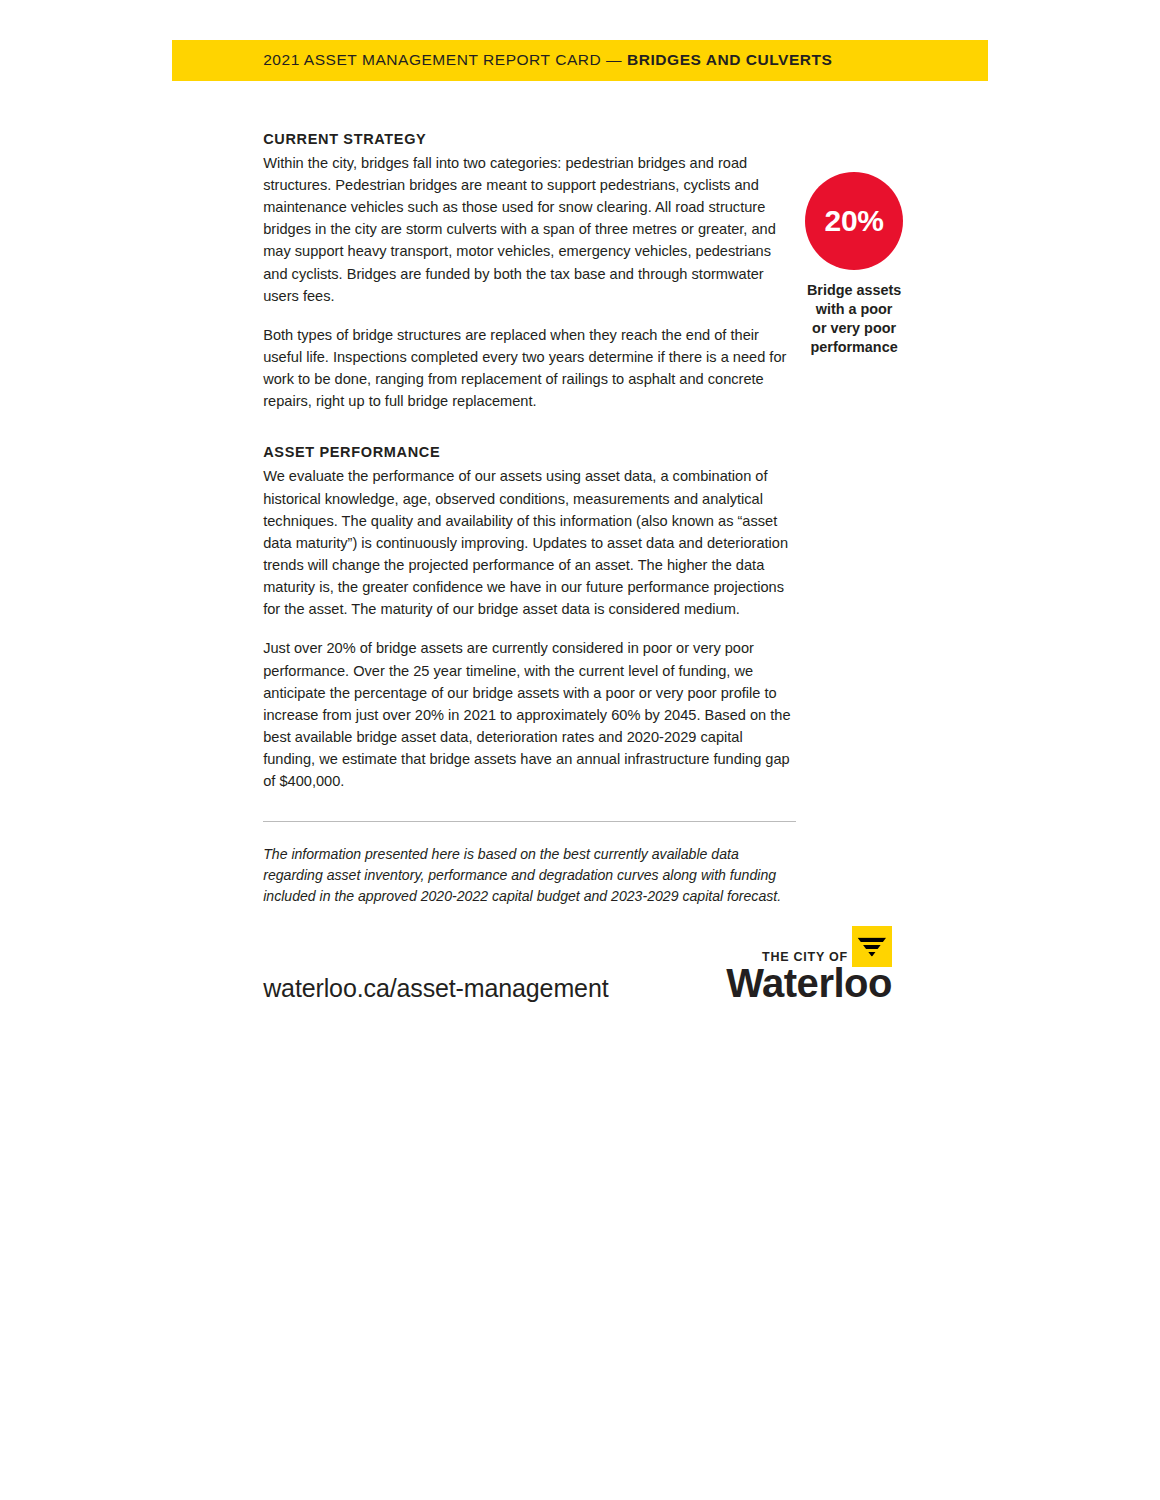2021 Asset Management Report Card — Bridges and Culverts
20%
Bridge assets
with a poor
or very poor
performance
Current Strategy
Within the city, bridges fall into two categories: pedestrian bridges and road structures. Pedestrian bridges are meant to support pedestrians, cyclists and maintenance vehicles such as those used for snow clearing. All road structure bridges in the city are storm culverts with a span of three metres or greater, and may support heavy transport, motor vehicles, emergency vehicles, pedestrians and cyclists. Bridges are funded by both the tax base and through stormwater users fees.
Both types of bridge structures are replaced when they reach the end of their useful life. Inspections completed every two years determine if there is a need for work to be done, ranging from replacement of railings to asphalt and concrete repairs, right up to full bridge replacement.
Asset Performance
We evaluate the performance of our assets using asset data, a combination of historical knowledge, age, observed conditions, measurements and analytical techniques. The quality and availability of this information (also known as “asset data maturity”) is continuously improving. Updates to asset data and deterioration trends will change the projected performance of an asset. The higher the data maturity is, the greater confidence we have in our future performance projections for the asset. The maturity of our bridge asset data is considered medium.
Just over 20% of bridge assets are currently considered in poor or very poor performance. Over the 25 year timeline, with the current level of funding, we anticipate the percentage of our bridge assets with a poor or very poor profile to increase from just over 20% in 2021 to approximately 60% by 2045. Based on the best available bridge asset data, deterioration rates and 2020-2029 capital funding, we estimate that bridge assets have an annual infrastructure funding gap of $400,000.
The information presented here is based on the best currently available data regarding asset inventory, performance and degradation curves along with funding included in the approved 2020-2022 capital budget and 2023-2029 capital forecast.
waterloo.ca/asset-management
The City of Waterloo